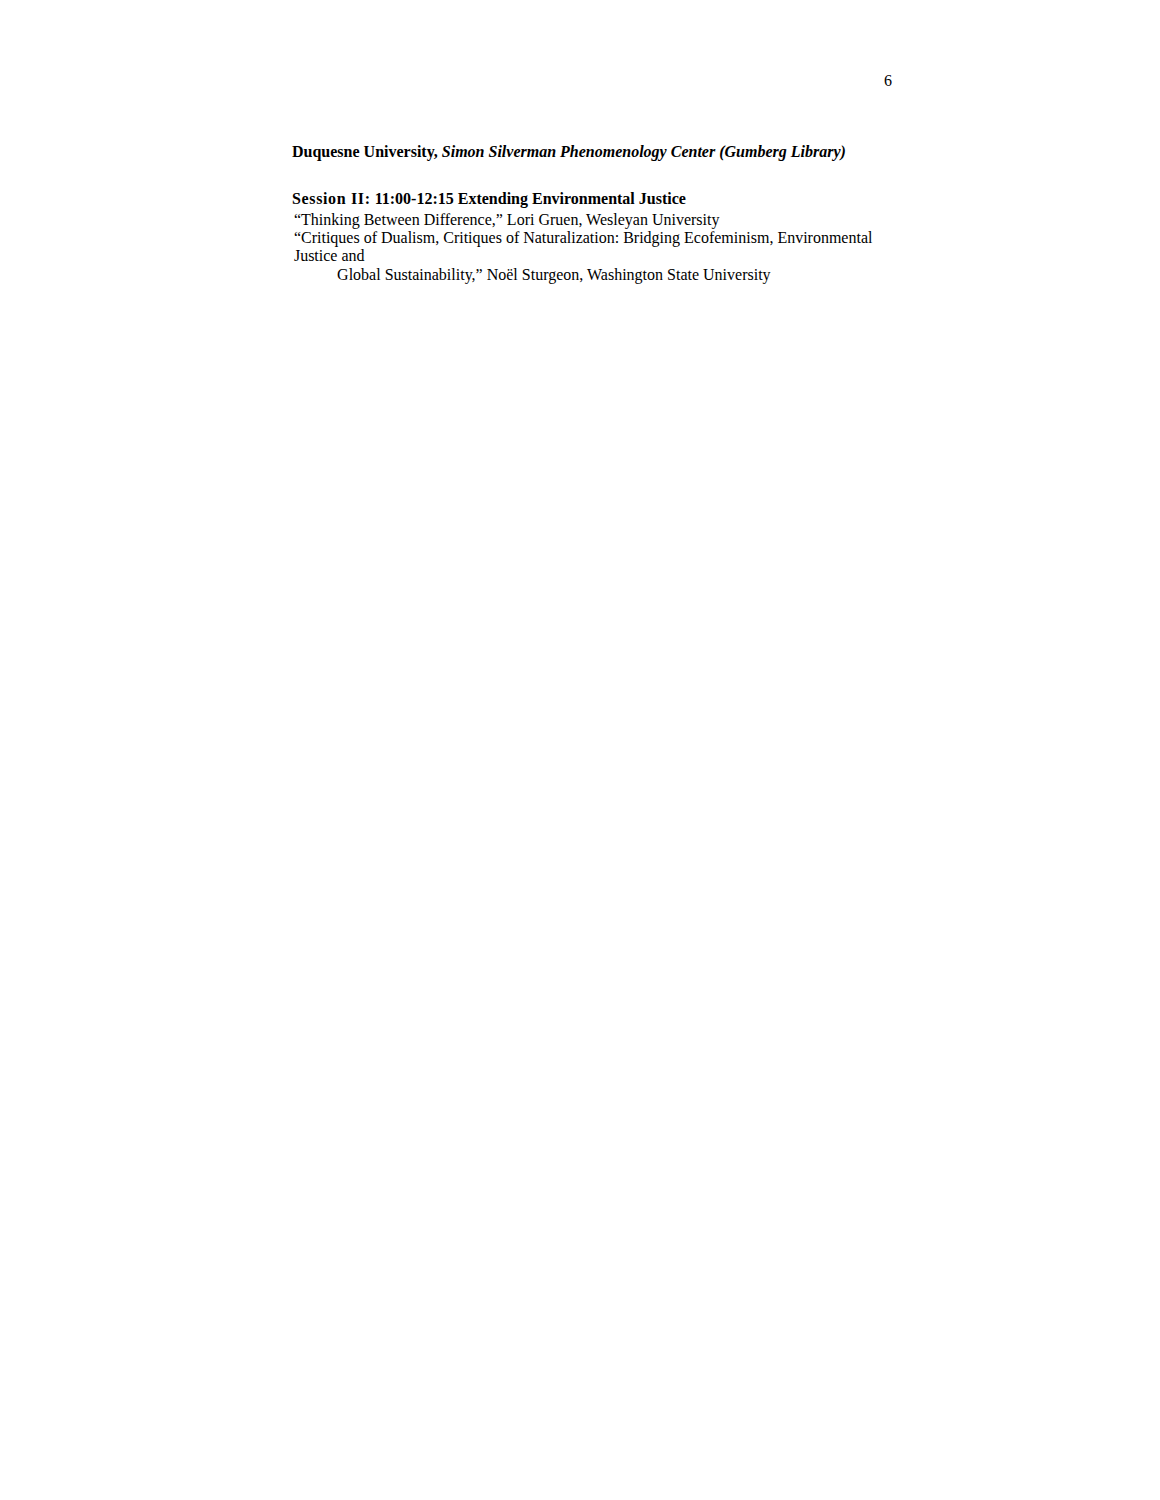6
Duquesne University, Simon Silverman Phenomenology Center (Gumberg Library)
Session II: 11:00-12:15 Extending Environmental Justice
“Thinking Between Difference,” Lori Gruen, Wesleyan University
“Critiques of Dualism, Critiques of Naturalization: Bridging Ecofeminism, Environmental Justice and Global Sustainability,” Noël Sturgeon, Washington State University